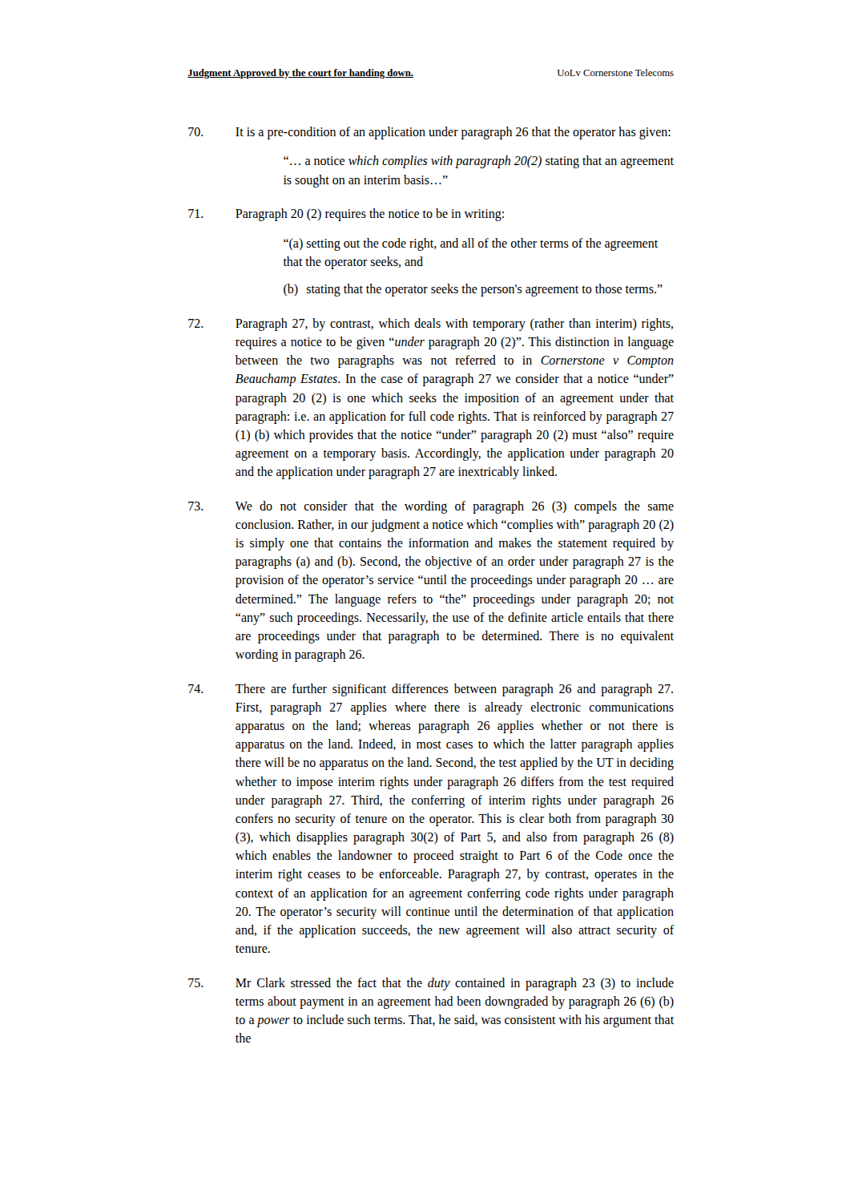Judgment Approved by the court for handing down. UoLv Cornerstone Telecoms
It is a pre-condition of an application under paragraph 26 that the operator has given:
“… a notice which complies with paragraph 20(2) stating that an agreement is sought on an interim basis…”
Paragraph 20 (2) requires the notice to be in writing:
“(a) setting out the code right, and all of the other terms of the agreement that the operator seeks, and
(b) stating that the operator seeks the person's agreement to those terms.”
Paragraph 27, by contrast, which deals with temporary (rather than interim) rights, requires a notice to be given “under paragraph 20 (2)”. This distinction in language between the two paragraphs was not referred to in Cornerstone v Compton Beauchamp Estates. In the case of paragraph 27 we consider that a notice “under” paragraph 20 (2) is one which seeks the imposition of an agreement under that paragraph: i.e. an application for full code rights. That is reinforced by paragraph 27 (1) (b) which provides that the notice “under” paragraph 20 (2) must “also” require agreement on a temporary basis. Accordingly, the application under paragraph 20 and the application under paragraph 27 are inextricably linked.
We do not consider that the wording of paragraph 26 (3) compels the same conclusion. Rather, in our judgment a notice which “complies with” paragraph 20 (2) is simply one that contains the information and makes the statement required by paragraphs (a) and (b). Second, the objective of an order under paragraph 27 is the provision of the operator’s service “until the proceedings under paragraph 20 … are determined.” The language refers to “the” proceedings under paragraph 20; not “any” such proceedings. Necessarily, the use of the definite article entails that there are proceedings under that paragraph to be determined. There is no equivalent wording in paragraph 26.
There are further significant differences between paragraph 26 and paragraph 27. First, paragraph 27 applies where there is already electronic communications apparatus on the land; whereas paragraph 26 applies whether or not there is apparatus on the land. Indeed, in most cases to which the latter paragraph applies there will be no apparatus on the land. Second, the test applied by the UT in deciding whether to impose interim rights under paragraph 26 differs from the test required under paragraph 27. Third, the conferring of interim rights under paragraph 26 confers no security of tenure on the operator. This is clear both from paragraph 30 (3), which disapplies paragraph 30(2) of Part 5, and also from paragraph 26 (8) which enables the landowner to proceed straight to Part 6 of the Code once the interim right ceases to be enforceable. Paragraph 27, by contrast, operates in the context of an application for an agreement conferring code rights under paragraph 20. The operator’s security will continue until the determination of that application and, if the application succeeds, the new agreement will also attract security of tenure.
Mr Clark stressed the fact that the duty contained in paragraph 23 (3) to include terms about payment in an agreement had been downgraded by paragraph 26 (6) (b) to a power to include such terms. That, he said, was consistent with his argument that the